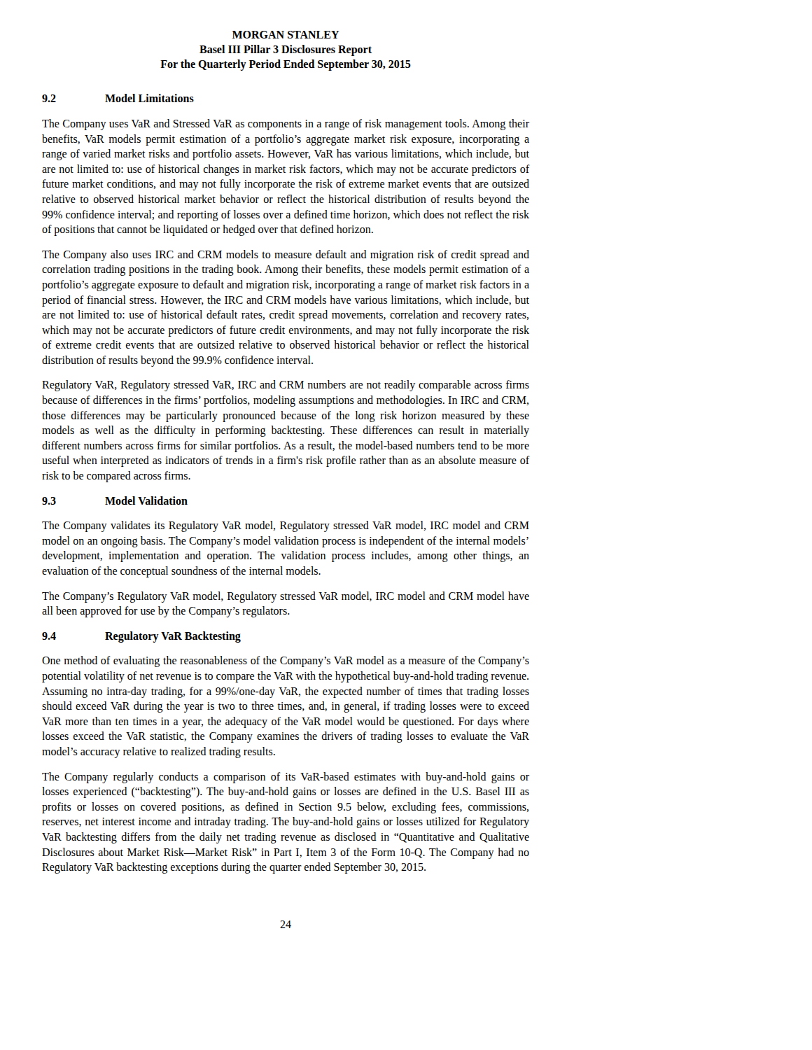MORGAN STANLEY
Basel III Pillar 3 Disclosures Report
For the Quarterly Period Ended September 30, 2015
9.2 Model Limitations
The Company uses VaR and Stressed VaR as components in a range of risk management tools. Among their benefits, VaR models permit estimation of a portfolio’s aggregate market risk exposure, incorporating a range of varied market risks and portfolio assets. However, VaR has various limitations, which include, but are not limited to: use of historical changes in market risk factors, which may not be accurate predictors of future market conditions, and may not fully incorporate the risk of extreme market events that are outsized relative to observed historical market behavior or reflect the historical distribution of results beyond the 99% confidence interval; and reporting of losses over a defined time horizon, which does not reflect the risk of positions that cannot be liquidated or hedged over that defined horizon.
The Company also uses IRC and CRM models to measure default and migration risk of credit spread and correlation trading positions in the trading book. Among their benefits, these models permit estimation of a portfolio’s aggregate exposure to default and migration risk, incorporating a range of market risk factors in a period of financial stress. However, the IRC and CRM models have various limitations, which include, but are not limited to: use of historical default rates, credit spread movements, correlation and recovery rates, which may not be accurate predictors of future credit environments, and may not fully incorporate the risk of extreme credit events that are outsized relative to observed historical behavior or reflect the historical distribution of results beyond the 99.9% confidence interval.
Regulatory VaR, Regulatory stressed VaR, IRC and CRM numbers are not readily comparable across firms because of differences in the firms’ portfolios, modeling assumptions and methodologies. In IRC and CRM, those differences may be particularly pronounced because of the long risk horizon measured by these models as well as the difficulty in performing backtesting. These differences can result in materially different numbers across firms for similar portfolios. As a result, the model-based numbers tend to be more useful when interpreted as indicators of trends in a firm's risk profile rather than as an absolute measure of risk to be compared across firms.
9.3 Model Validation
The Company validates its Regulatory VaR model, Regulatory stressed VaR model, IRC model and CRM model on an ongoing basis. The Company’s model validation process is independent of the internal models’ development, implementation and operation. The validation process includes, among other things, an evaluation of the conceptual soundness of the internal models.
The Company’s Regulatory VaR model, Regulatory stressed VaR model, IRC model and CRM model have all been approved for use by the Company’s regulators.
9.4 Regulatory VaR Backtesting
One method of evaluating the reasonableness of the Company’s VaR model as a measure of the Company’s potential volatility of net revenue is to compare the VaR with the hypothetical buy-and-hold trading revenue. Assuming no intra-day trading, for a 99%/one-day VaR, the expected number of times that trading losses should exceed VaR during the year is two to three times, and, in general, if trading losses were to exceed VaR more than ten times in a year, the adequacy of the VaR model would be questioned. For days where losses exceed the VaR statistic, the Company examines the drivers of trading losses to evaluate the VaR model’s accuracy relative to realized trading results.
The Company regularly conducts a comparison of its VaR-based estimates with buy-and-hold gains or losses experienced (“backtesting”). The buy-and-hold gains or losses are defined in the U.S. Basel III as profits or losses on covered positions, as defined in Section 9.5 below, excluding fees, commissions, reserves, net interest income and intraday trading. The buy-and-hold gains or losses utilized for Regulatory VaR backtesting differs from the daily net trading revenue as disclosed in “Quantitative and Qualitative Disclosures about Market Risk—Market Risk” in Part I, Item 3 of the Form 10-Q. The Company had no Regulatory VaR backtesting exceptions during the quarter ended September 30, 2015.
24